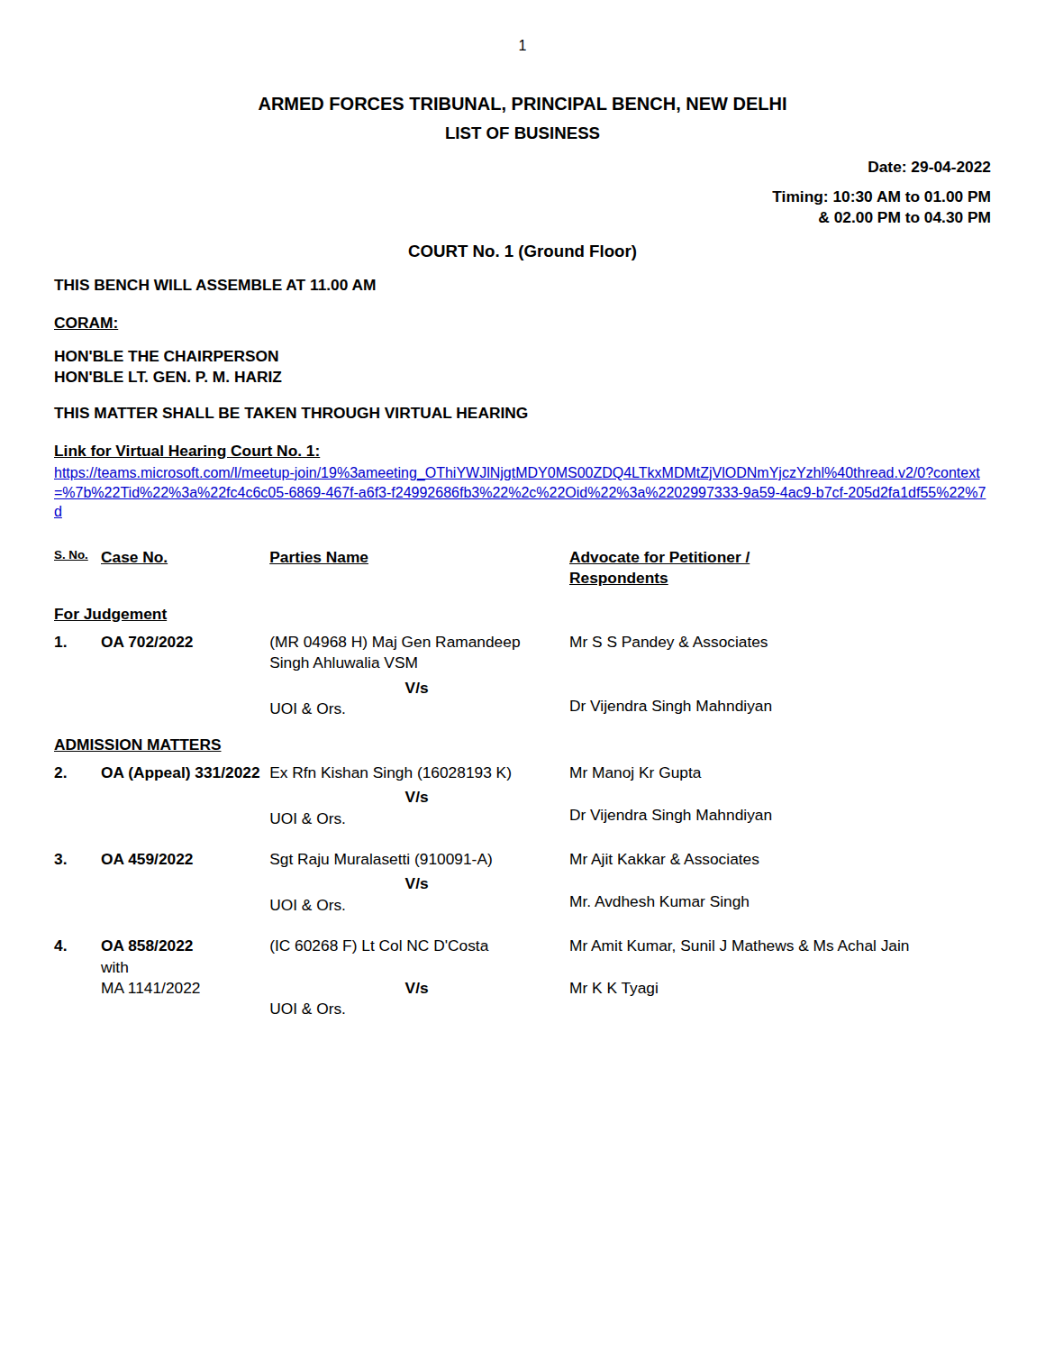1
ARMED FORCES TRIBUNAL, PRINCIPAL BENCH, NEW DELHI
LIST OF BUSINESS
Date: 29-04-2022
Timing: 10:30 AM to 01.00 PM
& 02.00 PM to 04.30 PM
COURT No. 1 (Ground Floor)
THIS BENCH WILL ASSEMBLE AT 11.00 AM
CORAM:
HON'BLE THE CHAIRPERSON
HON'BLE LT. GEN. P. M. HARIZ
THIS MATTER SHALL BE TAKEN THROUGH VIRTUAL HEARING
Link for Virtual Hearing Court No. 1:
https://teams.microsoft.com/l/meetup-join/19%3ameeting_OThiYWJlNjgtMDY0MS00ZDQ4LTkxMDMtZjVlODNmYjczYzhl%40thread.v2/0?context=%7b%22Tid%22%3a%22fc4c6c05-6869-467f-a6f3-f24992686fb3%22%2c%22Oid%22%3a%2202997333-9a59-4ac9-b7cf-205d2fa1df55%22%7d
| S. No. | Case No. | Parties Name | Advocate for Petitioner / Respondents |
| --- | --- | --- | --- |
| For Judgement |
| 1. | OA 702/2022 | (MR 04968 H) Maj Gen Ramandeep Singh Ahluwalia VSM | Mr S S Pandey & Associates |
| | | V/s UOI & Ors. | Dr Vijendra Singh Mahndiyan |
| ADMISSION MATTERS |
| 2. | OA (Appeal) 331/2022 | Ex Rfn Kishan Singh (16028193 K) | Mr Manoj Kr Gupta |
| | | V/s UOI & Ors. | Dr Vijendra Singh Mahndiyan |
| 3. | OA 459/2022 | Sgt Raju Muralasetti (910091-A) | Mr Ajit Kakkar & Associates |
| | | V/s UOI & Ors. | Mr. Avdhesh Kumar Singh |
| 4. | OA 858/2022 with MA 1141/2022 | (IC 60268 F) Lt Col NC D'Costa V/s UOI & Ors. | Mr Amit Kumar, Sunil J Mathews & Ms Achal Jain Mr K K Tyagi |